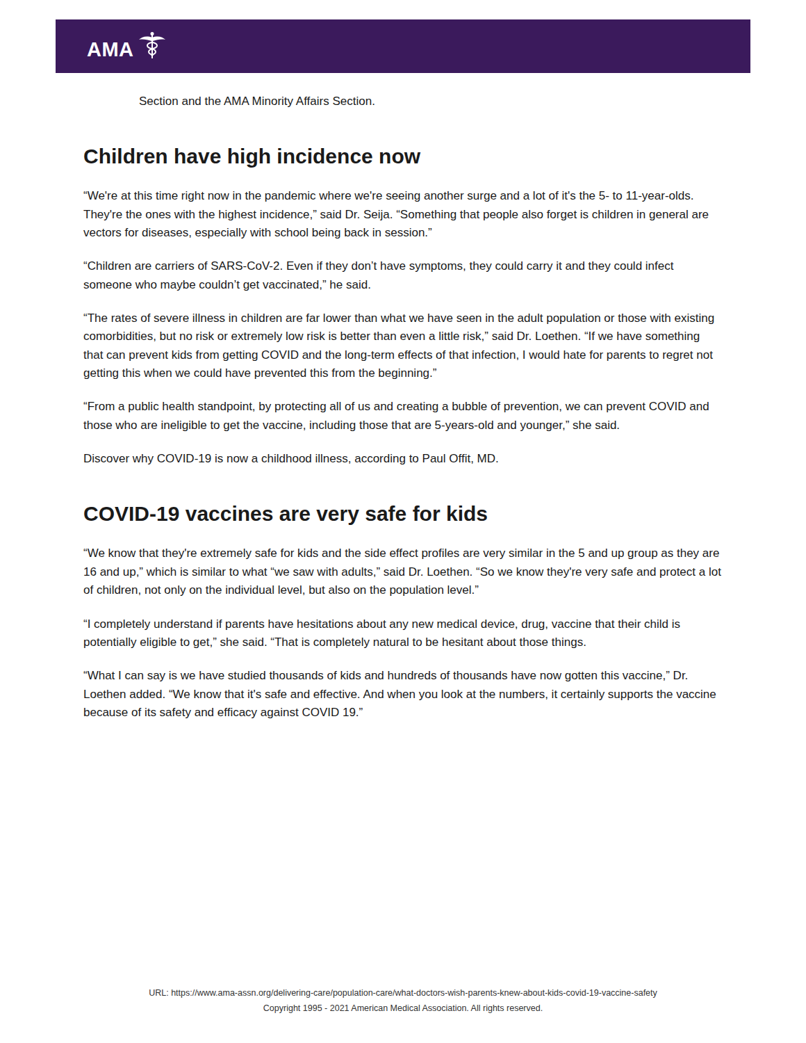AMA
Section and the AMA Minority Affairs Section.
Children have high incidence now
“We're at this time right now in the pandemic where we're seeing another surge and a lot of it's the 5- to 11-year-olds. They're the ones with the highest incidence,” said Dr. Seija. “Something that people also forget is children in general are vectors for diseases, especially with school being back in session.”
“Children are carriers of SARS-CoV-2. Even if they don’t have symptoms, they could carry it and they could infect someone who maybe couldn’t get vaccinated,” he said.
“The rates of severe illness in children are far lower than what we have seen in the adult population or those with existing comorbidities, but no risk or extremely low risk is better than even a little risk,” said Dr. Loethen. “If we have something that can prevent kids from getting COVID and the long-term effects of that infection, I would hate for parents to regret not getting this when we could have prevented this from the beginning.”
“From a public health standpoint, by protecting all of us and creating a bubble of prevention, we can prevent COVID and those who are ineligible to get the vaccine, including those that are 5-years-old and younger,” she said.
Discover why COVID-19 is now a childhood illness, according to Paul Offit, MD.
COVID-19 vaccines are very safe for kids
“We know that they're extremely safe for kids and the side effect profiles are very similar in the 5 and up group as they are 16 and up,” which is similar to what “we saw with adults,” said Dr. Loethen. “So we know they're very safe and protect a lot of children, not only on the individual level, but also on the population level.”
“I completely understand if parents have hesitations about any new medical device, drug, vaccine that their child is potentially eligible to get,” she said. “That is completely natural to be hesitant about those things.
“What I can say is we have studied thousands of kids and hundreds of thousands have now gotten this vaccine,” Dr. Loethen added. “We know that it's safe and effective. And when you look at the numbers, it certainly supports the vaccine because of its safety and efficacy against COVID 19.”
URL: https://www.ama-assn.org/delivering-care/population-care/what-doctors-wish-parents-knew-about-kids-covid-19-vaccine-safety
Copyright 1995 - 2021 American Medical Association. All rights reserved.